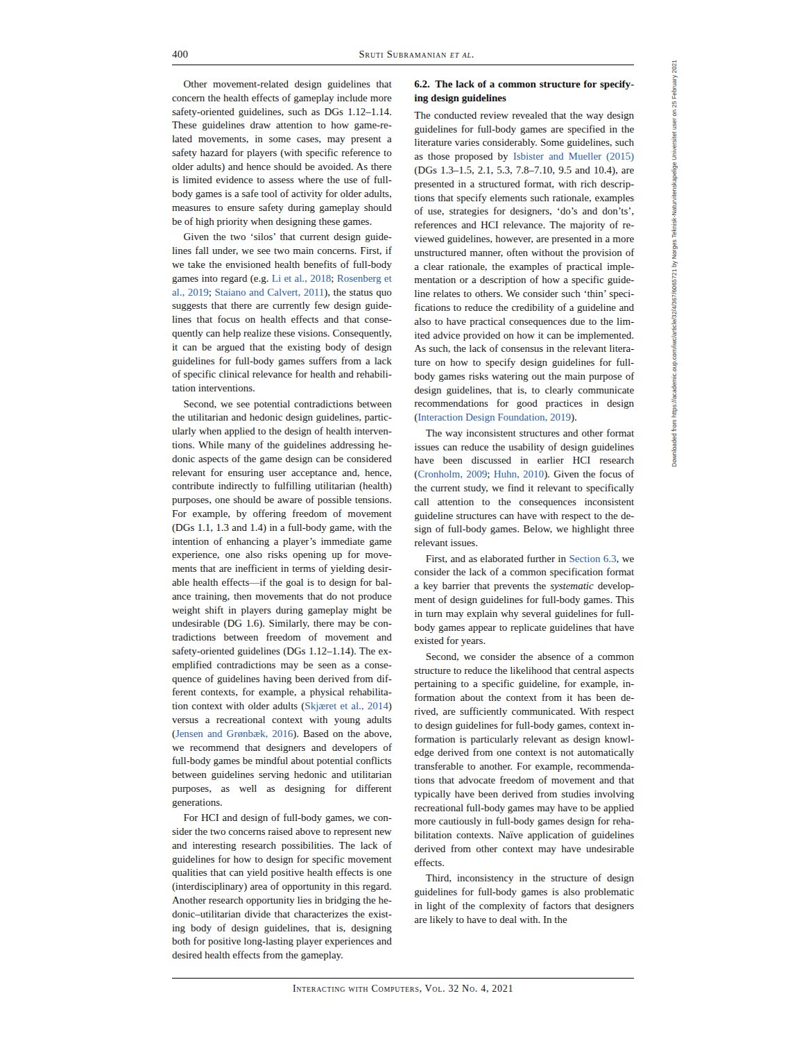Downloaded from https://academic.oup.com/iwc/article/32/4/367/6065721 by Norges Teknisk-Naturvitenskapelige Universitet user on 25 February 2021
400
Sruti Subramanian et al.
Other movement-related design guidelines that concern the health effects of gameplay include more safety-oriented guidelines, such as DGs 1.12–1.14. These guidelines draw attention to how game-related movements, in some cases, may present a safety hazard for players (with specific reference to older adults) and hence should be avoided. As there is limited evidence to assess where the use of full-body games is a safe tool of activity for older adults, measures to ensure safety during gameplay should be of high priority when designing these games.
Given the two ‘silos’ that current design guidelines fall under, we see two main concerns. First, if we take the envisioned health benefits of full-body games into regard (e.g. Li et al., 2018; Rosenberg et al., 2019; Staiano and Calvert, 2011), the status quo suggests that there are currently few design guidelines that focus on health effects and that consequently can help realize these visions. Consequently, it can be argued that the existing body of design guidelines for full-body games suffers from a lack of specific clinical relevance for health and rehabilitation interventions.
Second, we see potential contradictions between the utilitarian and hedonic design guidelines, particularly when applied to the design of health interventions. While many of the guidelines addressing hedonic aspects of the game design can be considered relevant for ensuring user acceptance and, hence, contribute indirectly to fulfilling utilitarian (health) purposes, one should be aware of possible tensions. For example, by offering freedom of movement (DGs 1.1, 1.3 and 1.4) in a full-body game, with the intention of enhancing a player’s immediate game experience, one also risks opening up for movements that are inefficient in terms of yielding desirable health effects—if the goal is to design for balance training, then movements that do not produce weight shift in players during gameplay might be undesirable (DG 1.6). Similarly, there may be contradictions between freedom of movement and safety-oriented guidelines (DGs 1.12–1.14). The exemplified contradictions may be seen as a consequence of guidelines having been derived from different contexts, for example, a physical rehabilitation context with older adults (Skjæret et al., 2014) versus a recreational context with young adults (Jensen and Grønbæk, 2016). Based on the above, we recommend that designers and developers of full-body games be mindful about potential conflicts between guidelines serving hedonic and utilitarian purposes, as well as designing for different generations.
For HCI and design of full-body games, we consider the two concerns raised above to represent new and interesting research possibilities. The lack of guidelines for how to design for specific movement qualities that can yield positive health effects is one (interdisciplinary) area of opportunity in this regard. Another research opportunity lies in bridging the hedonic–utilitarian divide that characterizes the existing body of design guidelines, that is, designing both for positive long-lasting player experiences and desired health effects from the gameplay.
6.2. The lack of a common structure for specifying design guidelines
The conducted review revealed that the way design guidelines for full-body games are specified in the literature varies considerably. Some guidelines, such as those proposed by Isbister and Mueller (2015) (DGs 1.3–1.5, 2.1, 5.3, 7.8–7.10, 9.5 and 10.4), are presented in a structured format, with rich descriptions that specify elements such rationale, examples of use, strategies for designers, ‘do’s and don’ts’, references and HCI relevance. The majority of reviewed guidelines, however, are presented in a more unstructured manner, often without the provision of a clear rationale, the examples of practical implementation or a description of how a specific guideline relates to others. We consider such ‘thin’ specifications to reduce the credibility of a guideline and also to have practical consequences due to the limited advice provided on how it can be implemented. As such, the lack of consensus in the relevant literature on how to specify design guidelines for full-body games risks watering out the main purpose of design guidelines, that is, to clearly communicate recommendations for good practices in design (Interaction Design Foundation, 2019).
The way inconsistent structures and other format issues can reduce the usability of design guidelines have been discussed in earlier HCI research (Cronholm, 2009; Huhn, 2010). Given the focus of the current study, we find it relevant to specifically call attention to the consequences inconsistent guideline structures can have with respect to the design of full-body games. Below, we highlight three relevant issues.
First, and as elaborated further in Section 6.3, we consider the lack of a common specification format a key barrier that prevents the systematic development of design guidelines for full-body games. This in turn may explain why several guidelines for full-body games appear to replicate guidelines that have existed for years.
Second, we consider the absence of a common structure to reduce the likelihood that central aspects pertaining to a specific guideline, for example, information about the context from it has been derived, are sufficiently communicated. With respect to design guidelines for full-body games, context information is particularly relevant as design knowledge derived from one context is not automatically transferable to another. For example, recommendations that advocate freedom of movement and that typically have been derived from studies involving recreational full-body games may have to be applied more cautiously in full-body games design for rehabilitation contexts. Naïve application of guidelines derived from other context may have undesirable effects.
Third, inconsistency in the structure of design guidelines for full-body games is also problematic in light of the complexity of factors that designers are likely to have to deal with. In the
Interacting with Computers, Vol. 32 No. 4, 2021